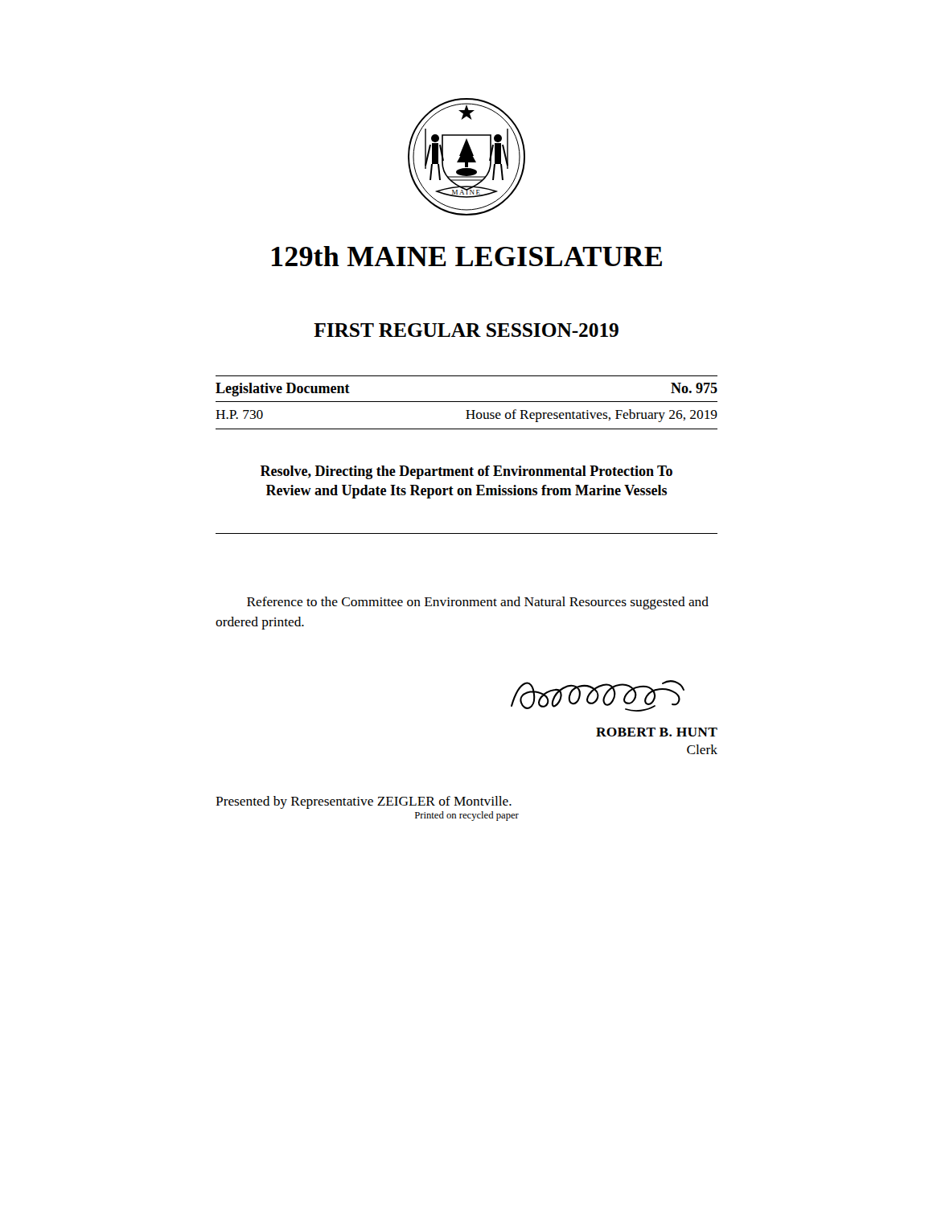MAINE
129th MAINE LEGISLATURE
FIRST REGULAR SESSION-2019
Legislative Document No. 975
H.P. 730 House of Representatives, February 26, 2019
Resolve, Directing the Department of Environmental Protection To
Review and Update Its Report on Emissions from Marine Vessels
Reference to the Committee on Environment and Natural Resources suggested and ordered printed.
ROBERT B. HUNT
Clerk
Presented by Representative ZEIGLER of Montville.
Printed on recycled paper